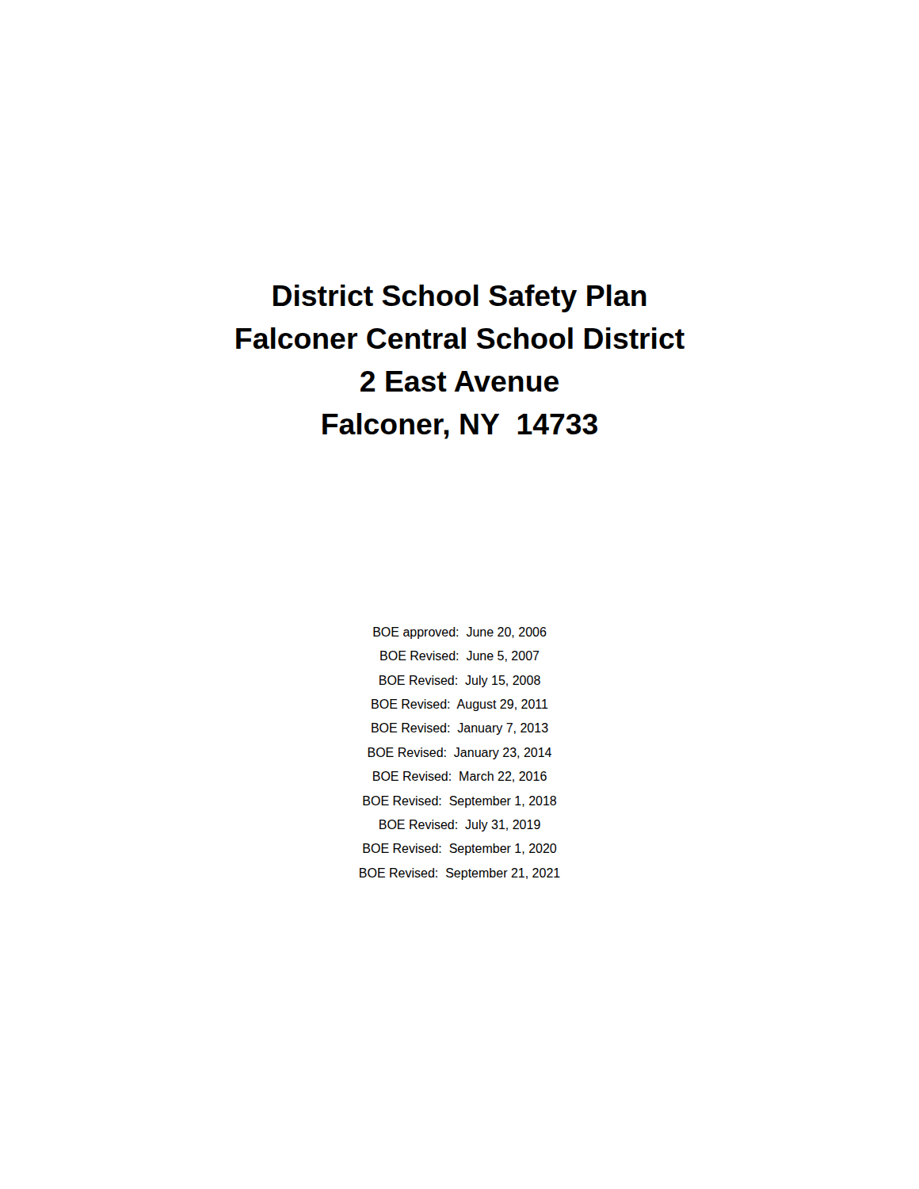District School Safety Plan
Falconer Central School District
2 East Avenue
Falconer, NY 14733
BOE approved: June 20, 2006
BOE Revised: June 5, 2007
BOE Revised: July 15, 2008
BOE Revised: August 29, 2011
BOE Revised: January 7, 2013
BOE Revised: January 23, 2014
BOE Revised: March 22, 2016
BOE Revised: September 1, 2018
BOE Revised: July 31, 2019
BOE Revised: September 1, 2020
BOE Revised: September 21, 2021